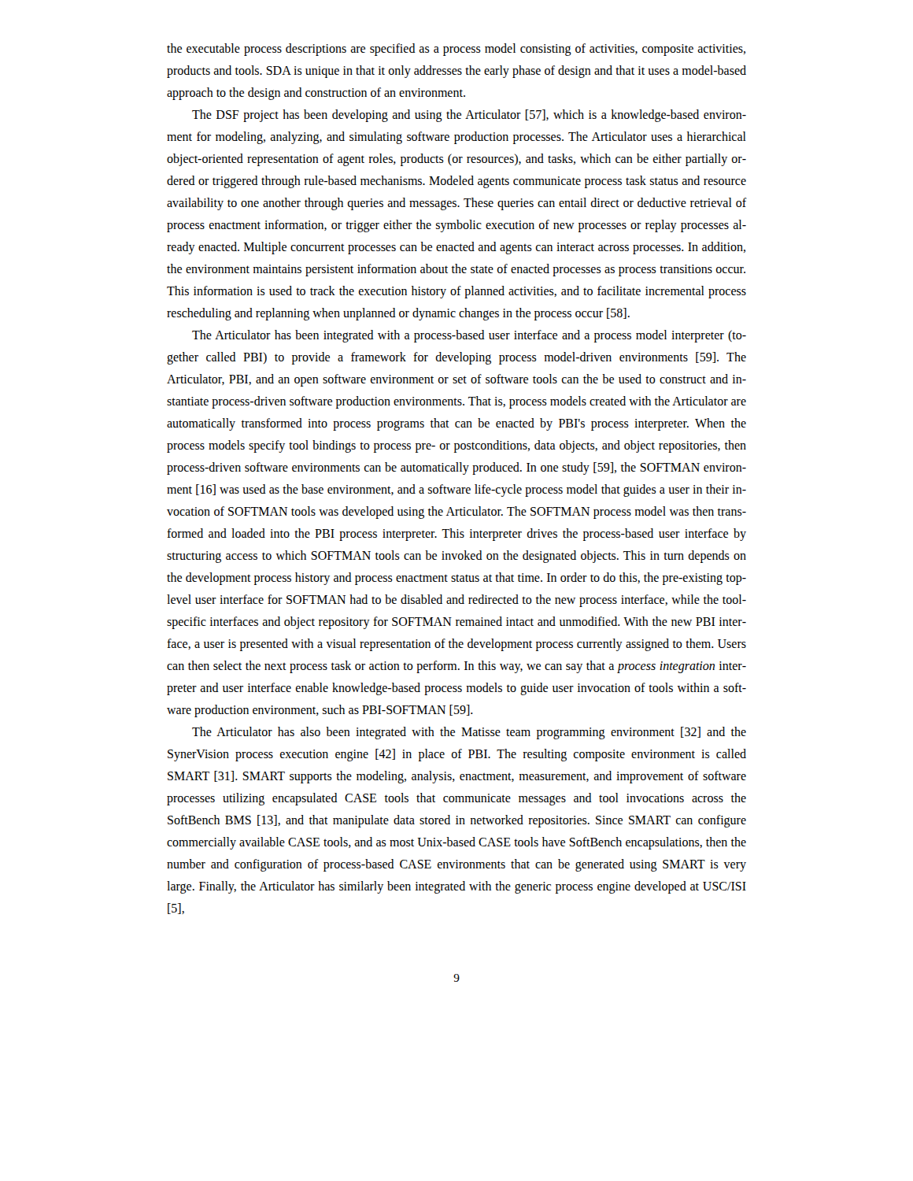the executable process descriptions are specified as a process model consisting of activities, composite activities, products and tools. SDA is unique in that it only addresses the early phase of design and that it uses a model-based approach to the design and construction of an environment.
The DSF project has been developing and using the Articulator [57], which is a knowledge-based environment for modeling, analyzing, and simulating software production processes. The Articulator uses a hierarchical object-oriented representation of agent roles, products (or resources), and tasks, which can be either partially ordered or triggered through rule-based mechanisms. Modeled agents communicate process task status and resource availability to one another through queries and messages. These queries can entail direct or deductive retrieval of process enactment information, or trigger either the symbolic execution of new processes or replay processes already enacted. Multiple concurrent processes can be enacted and agents can interact across processes. In addition, the environment maintains persistent information about the state of enacted processes as process transitions occur. This information is used to track the execution history of planned activities, and to facilitate incremental process rescheduling and replanning when unplanned or dynamic changes in the process occur [58].
The Articulator has been integrated with a process-based user interface and a process model interpreter (together called PBI) to provide a framework for developing process model-driven environments [59]. The Articulator, PBI, and an open software environment or set of software tools can the be used to construct and instantiate process-driven software production environments. That is, process models created with the Articulator are automatically transformed into process programs that can be enacted by PBI's process interpreter. When the process models specify tool bindings to process pre- or postconditions, data objects, and object repositories, then process-driven software environments can be automatically produced. In one study [59], the SOFTMAN environment [16] was used as the base environment, and a software life-cycle process model that guides a user in their invocation of SOFTMAN tools was developed using the Articulator. The SOFTMAN process model was then transformed and loaded into the PBI process interpreter. This interpreter drives the process-based user interface by structuring access to which SOFTMAN tools can be invoked on the designated objects. This in turn depends on the development process history and process enactment status at that time. In order to do this, the pre-existing top-level user interface for SOFTMAN had to be disabled and redirected to the new process interface, while the tool-specific interfaces and object repository for SOFTMAN remained intact and unmodified. With the new PBI interface, a user is presented with a visual representation of the development process currently assigned to them. Users can then select the next process task or action to perform. In this way, we can say that a process integration interpreter and user interface enable knowledge-based process models to guide user invocation of tools within a software production environment, such as PBI-SOFTMAN [59].
The Articulator has also been integrated with the Matisse team programming environment [32] and the SynerVision process execution engine [42] in place of PBI. The resulting composite environment is called SMART [31]. SMART supports the modeling, analysis, enactment, measurement, and improvement of software processes utilizing encapsulated CASE tools that communicate messages and tool invocations across the SoftBench BMS [13], and that manipulate data stored in networked repositories. Since SMART can configure commercially available CASE tools, and as most Unix-based CASE tools have SoftBench encapsulations, then the number and configuration of process-based CASE environments that can be generated using SMART is very large. Finally, the Articulator has similarly been integrated with the generic process engine developed at USC/ISI [5],
9